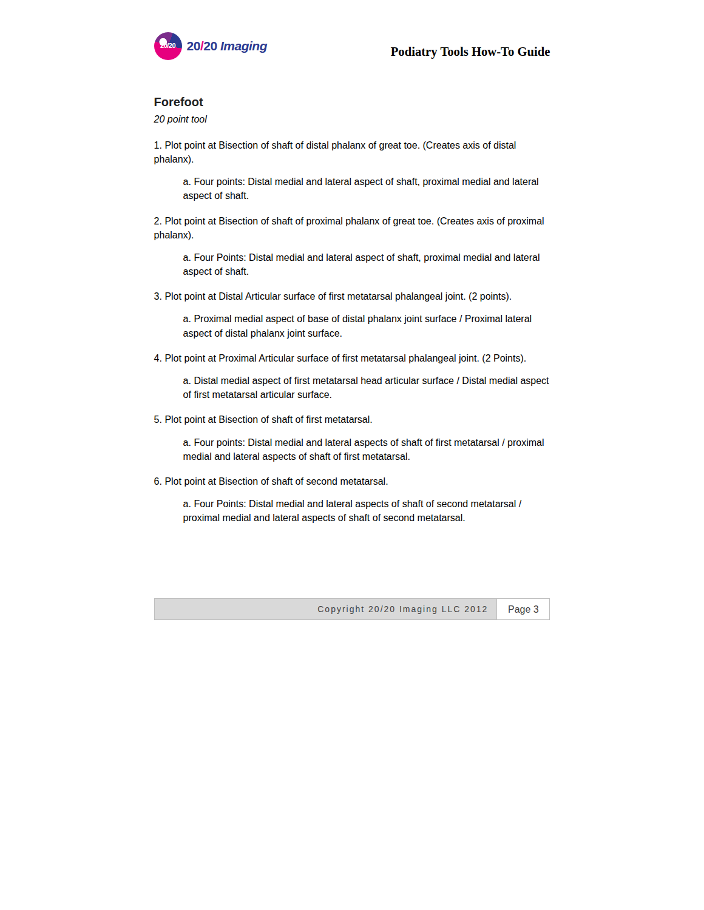20/20 Imaging
Podiatry Tools How-To Guide
Forefoot
20 point tool
1. Plot point at Bisection of shaft of distal phalanx of great toe. (Creates axis of distal phalanx).
a. Four points: Distal medial and lateral aspect of shaft, proximal medial and lateral aspect of shaft.
2. Plot point at Bisection of shaft of proximal phalanx of great toe. (Creates axis of proximal phalanx).
a. Four Points: Distal medial and lateral aspect of shaft, proximal medial and lateral aspect of shaft.
3. Plot point at Distal Articular surface of first metatarsal phalangeal joint. (2 points).
a. Proximal medial aspect of base of distal phalanx joint surface / Proximal lateral aspect of distal phalanx joint surface.
4. Plot point at Proximal Articular surface of first metatarsal phalangeal joint. (2 Points).
a. Distal medial aspect of first metatarsal head articular surface / Distal medial aspect of first metatarsal articular surface.
5. Plot point at Bisection of shaft of first metatarsal.
a. Four points: Distal medial and lateral aspects of shaft of first metatarsal / proximal medial and lateral aspects of shaft of first metatarsal.
6. Plot point at Bisection of shaft of second metatarsal.
a. Four Points: Distal medial and lateral aspects of shaft of second metatarsal / proximal medial and lateral aspects of shaft of second metatarsal.
Copyright 20/20 Imaging LLC 2012
Page 3